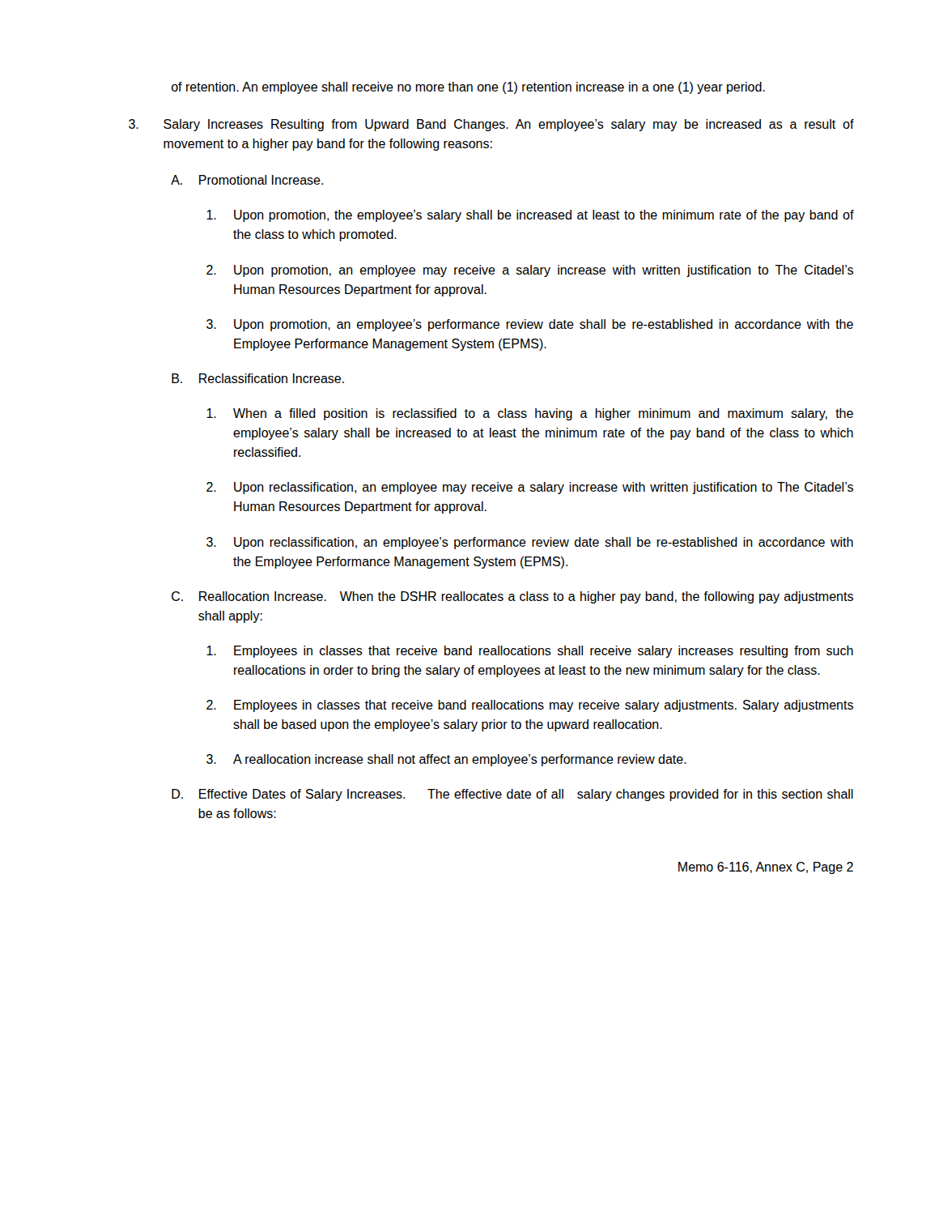of retention. An employee shall receive no more than one (1) retention increase in a one (1) year period.
3. Salary Increases Resulting from Upward Band Changes. An employee’s salary may be increased as a result of movement to a higher pay band for the following reasons:
A. Promotional Increase.
1. Upon promotion, the employee’s salary shall be increased at least to the minimum rate of the pay band of the class to which promoted.
2. Upon promotion, an employee may receive a salary increase with written justification to The Citadel’s Human Resources Department for approval.
3. Upon promotion, an employee’s performance review date shall be re-established in accordance with the Employee Performance Management System (EPMS).
B. Reclassification Increase.
1. When a filled position is reclassified to a class having a higher minimum and maximum salary, the employee’s salary shall be increased to at least the minimum rate of the pay band of the class to which reclassified.
2. Upon reclassification, an employee may receive a salary increase with written justification to The Citadel’s Human Resources Department for approval.
3. Upon reclassification, an employee’s performance review date shall be re-established in accordance with the Employee Performance Management System (EPMS).
C. Reallocation Increase. When the DSHR reallocates a class to a higher pay band, the following pay adjustments shall apply:
1. Employees in classes that receive band reallocations shall receive salary increases resulting from such reallocations in order to bring the salary of employees at least to the new minimum salary for the class.
2. Employees in classes that receive band reallocations may receive salary adjustments. Salary adjustments shall be based upon the employee’s salary prior to the upward reallocation.
3. A reallocation increase shall not affect an employee’s performance review date.
D. Effective Dates of Salary Increases. The effective date of all salary changes provided for in this section shall be as follows:
Memo 6-116, Annex C, Page 2